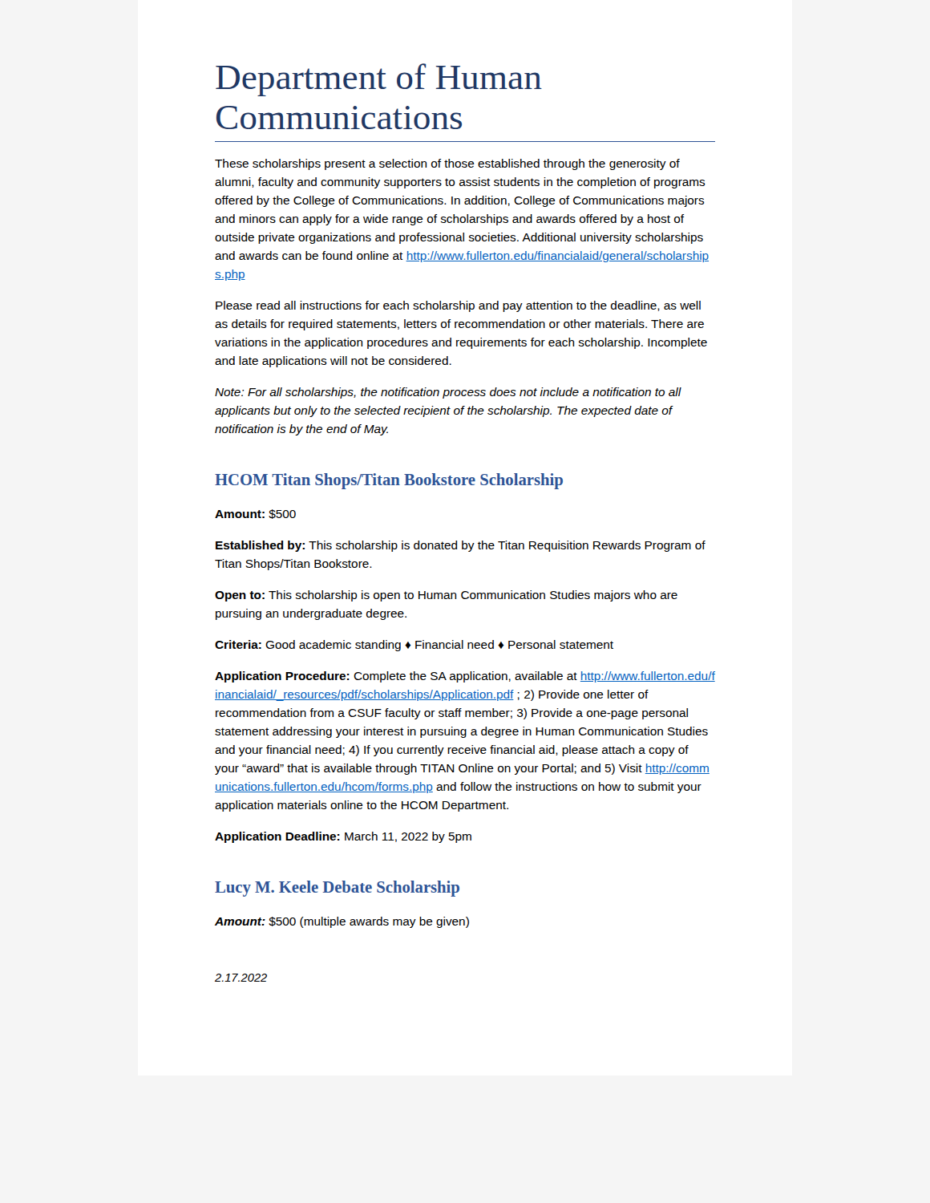Department of Human Communications
These scholarships present a selection of those established through the generosity of alumni, faculty and community supporters to assist students in the completion of programs offered by the College of Communications. In addition, College of Communications majors and minors can apply for a wide range of scholarships and awards offered by a host of outside private organizations and professional societies. Additional university scholarships and awards can be found online at http://www.fullerton.edu/financialaid/general/scholarships.php
Please read all instructions for each scholarship and pay attention to the deadline, as well as details for required statements, letters of recommendation or other materials. There are variations in the application procedures and requirements for each scholarship. Incomplete and late applications will not be considered.
Note: For all scholarships, the notification process does not include a notification to all applicants but only to the selected recipient of the scholarship. The expected date of notification is by the end of May.
HCOM Titan Shops/Titan Bookstore Scholarship
Amount: $500
Established by: This scholarship is donated by the Titan Requisition Rewards Program of Titan Shops/Titan Bookstore.
Open to: This scholarship is open to Human Communication Studies majors who are pursuing an undergraduate degree.
Criteria: Good academic standing ♦ Financial need ♦ Personal statement
Application Procedure: Complete the SA application, available at http://www.fullerton.edu/financialaid/_resources/pdf/scholarships/Application.pdf ; 2) Provide one letter of recommendation from a CSUF faculty or staff member; 3) Provide a one-page personal statement addressing your interest in pursuing a degree in Human Communication Studies and your financial need; 4) If you currently receive financial aid, please attach a copy of your “award” that is available through TITAN Online on your Portal; and 5) Visit http://communications.fullerton.edu/hcom/forms.php and follow the instructions on how to submit your application materials online to the HCOM Department.
Application Deadline: March 11, 2022 by 5pm
Lucy M. Keele Debate Scholarship
Amount: $500 (multiple awards may be given)
2.17.2022